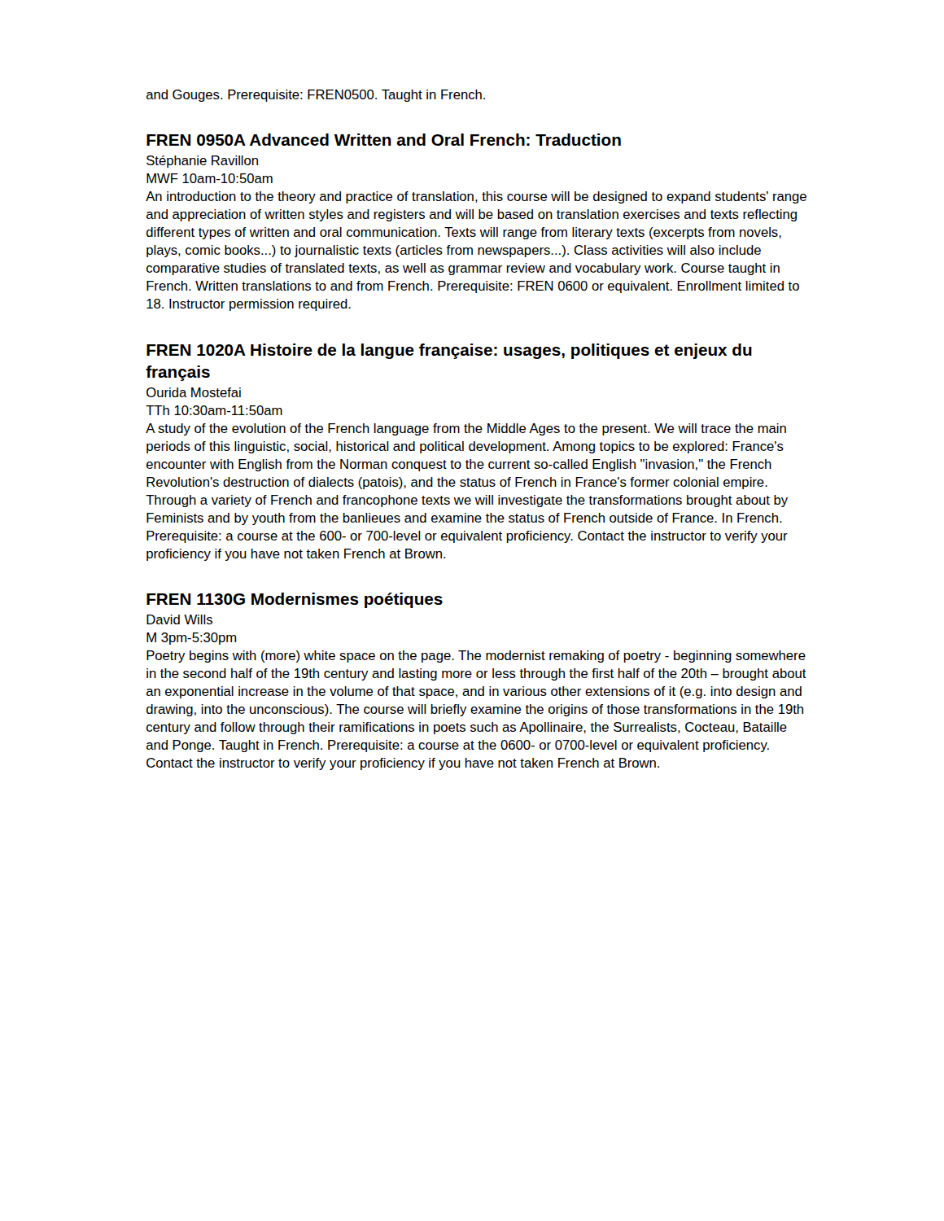and Gouges. Prerequisite: FREN0500. Taught in French.
FREN 0950A Advanced Written and Oral French: Traduction
Stéphanie Ravillon
MWF 10am-10:50am
An introduction to the theory and practice of translation, this course will be designed to expand students' range and appreciation of written styles and registers and will be based on translation exercises and texts reflecting different types of written and oral communication. Texts will range from literary texts (excerpts from novels, plays, comic books...) to journalistic texts (articles from newspapers...). Class activities will also include comparative studies of translated texts, as well as grammar review and vocabulary work. Course taught in French. Written translations to and from French. Prerequisite: FREN 0600 or equivalent. Enrollment limited to 18. Instructor permission required.
FREN 1020A Histoire de la langue française: usages, politiques et enjeux du français
Ourida Mostefai
TTh 10:30am-11:50am
A study of the evolution of the French language from the Middle Ages to the present. We will trace the main periods of this linguistic, social, historical and political development. Among topics to be explored: France's encounter with English from the Norman conquest to the current so-called English "invasion," the French Revolution's destruction of dialects (patois), and the status of French in France's former colonial empire. Through a variety of French and francophone texts we will investigate the transformations brought about by Feminists and by youth from the banlieues and examine the status of French outside of France. In French. Prerequisite: a course at the 600- or 700-level or equivalent proficiency. Contact the instructor to verify your proficiency if you have not taken French at Brown.
FREN 1130G Modernismes poétiques
David Wills
M 3pm-5:30pm
Poetry begins with (more) white space on the page. The modernist remaking of poetry - beginning somewhere in the second half of the 19th century and lasting more or less through the first half of the 20th – brought about an exponential increase in the volume of that space, and in various other extensions of it (e.g. into design and drawing, into the unconscious). The course will briefly examine the origins of those transformations in the 19th century and follow through their ramifications in poets such as Apollinaire, the Surrealists, Cocteau, Bataille and Ponge. Taught in French. Prerequisite: a course at the 0600- or 0700-level or equivalent proficiency. Contact the instructor to verify your proficiency if you have not taken French at Brown.